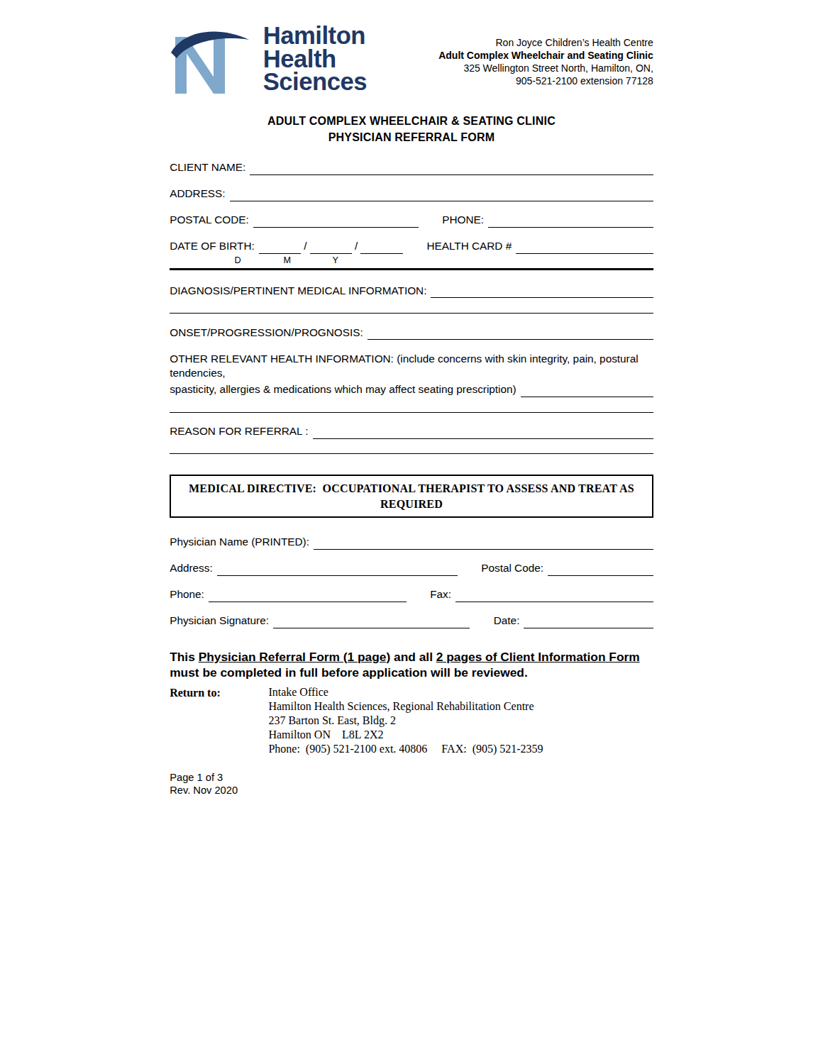Hamilton Health Sciences
Ron Joyce Children’s Health Centre
Adult Complex Wheelchair and Seating Clinic
325 Wellington Street North, Hamilton, ON,
905-521-2100 extension 77128
ADULT COMPLEX WHEELCHAIR & SEATING CLINIC
PHYSICIAN REFERRAL FORM
CLIENT NAME:
ADDRESS:
POSTAL CODE: PHONE:
DATE OF BIRTH: / / HEALTH CARD #
DMY
DIAGNOSIS/PERTINENT MEDICAL INFORMATION:
ONSET/PROGRESSION/PROGNOSIS:
OTHER RELEVANT HEALTH INFORMATION: (include concerns with skin integrity, pain, postural tendencies,
spasticity, allergies & medications which may affect seating prescription)
REASON FOR REFERRAL :
MEDICAL DIRECTIVE: OCCUPATIONAL THERAPIST TO ASSESS AND TREAT AS REQUIRED
Physician Name (PRINTED):
Address: Postal Code:
Phone: Fax:
Physician Signature: Date:
This Physician Referral Form (1 page) and all 2 pages of Client Information Form must be completed in full before application will be reviewed.
Return to:
Intake Office
Hamilton Health Sciences, Regional Rehabilitation Centre
237 Barton St. East, Bldg. 2
Hamilton ON L8L 2X2
Phone: (905) 521-2100 ext. 40806 FAX: (905) 521-2359
Page 1 of 3
Rev. Nov 2020